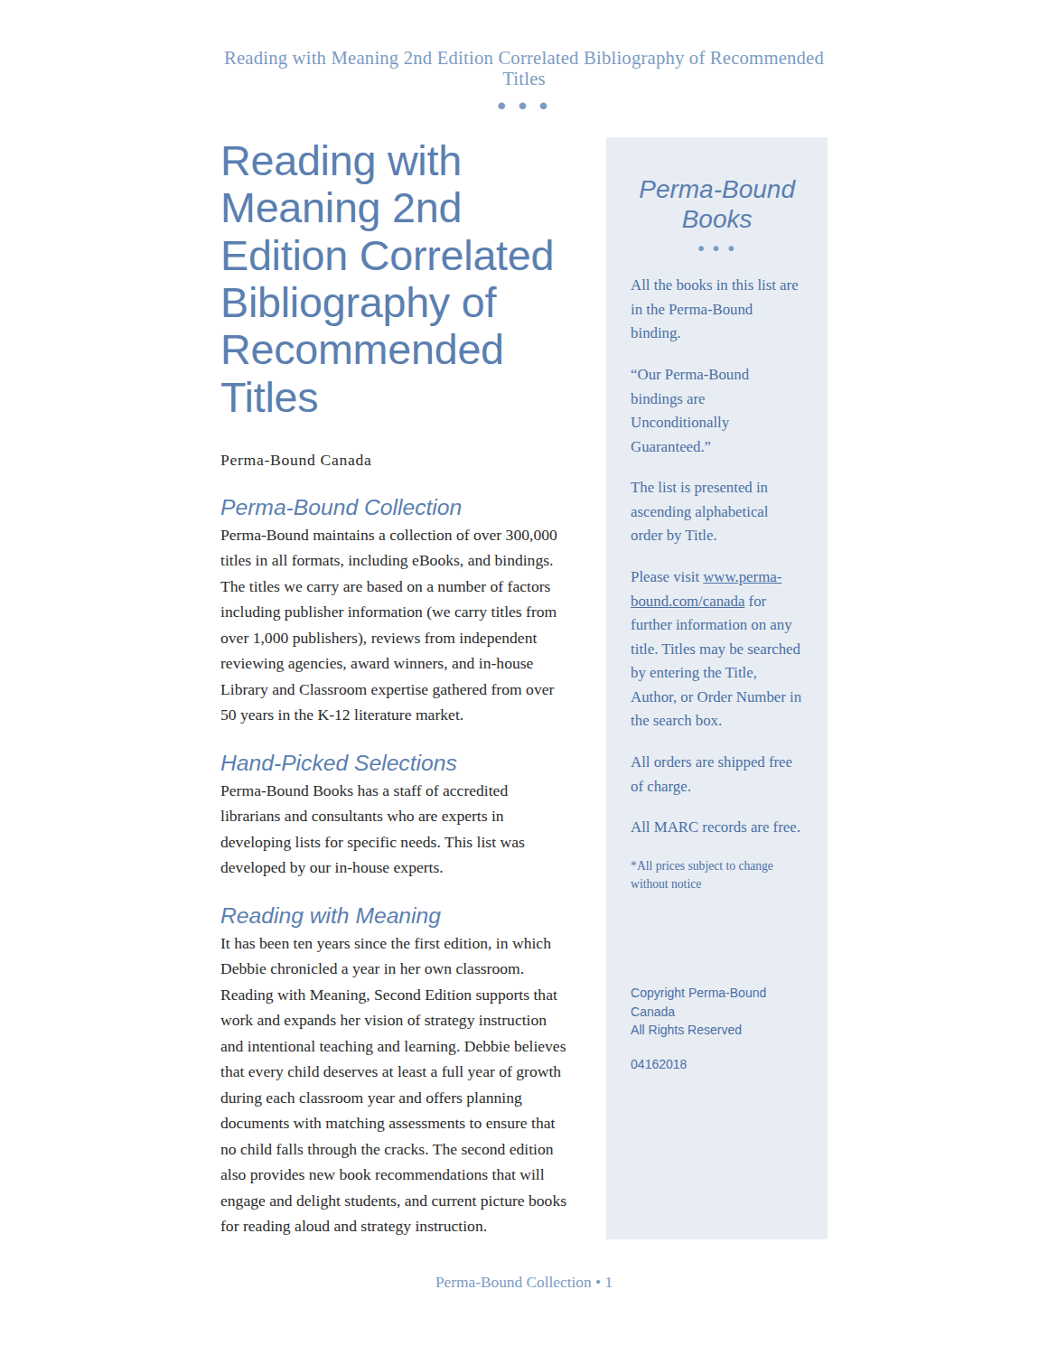Reading with Meaning 2nd Edition Correlated Bibliography of Recommended Titles
• • •
Reading with Meaning 2nd Edition Correlated Bibliography of Recommended Titles
Perma-Bound Canada
Perma-Bound Collection
Perma-Bound maintains a collection of over 300,000 titles in all formats, including eBooks, and bindings. The titles we carry are based on a number of factors including publisher information (we carry titles from over 1,000 publishers), reviews from independent reviewing agencies, award winners, and in-house Library and Classroom expertise gathered from over 50 years in the K-12 literature market.
Hand-Picked Selections
Perma-Bound Books has a staff of accredited librarians and consultants who are experts in developing lists for specific needs. This list was developed by our in-house experts.
Reading with Meaning
It has been ten years since the first edition, in which Debbie chronicled a year in her own classroom. Reading with Meaning, Second Edition supports that work and expands her vision of strategy instruction and intentional teaching and learning. Debbie believes that every child deserves at least a full year of growth during each classroom year and offers planning documents with matching assessments to ensure that no child falls through the cracks. The second edition also provides new book recommendations that will engage and delight students, and current picture books for reading aloud and strategy instruction.
Perma-Bound Books
• • •
All the books in this list are in the Perma-Bound binding.
“Our Perma-Bound bindings are Unconditionally Guaranteed.”
The list is presented in ascending alphabetical order by Title.
Please visit www.perma-bound.com/canada for further information on any title. Titles may be searched by entering the Title, Author, or Order Number in the search box.
All orders are shipped free of charge.
All MARC records are free.
*All prices subject to change without notice
Copyright Perma-Bound Canada
All Rights Reserved
04162018
Perma-Bound Collection • 1